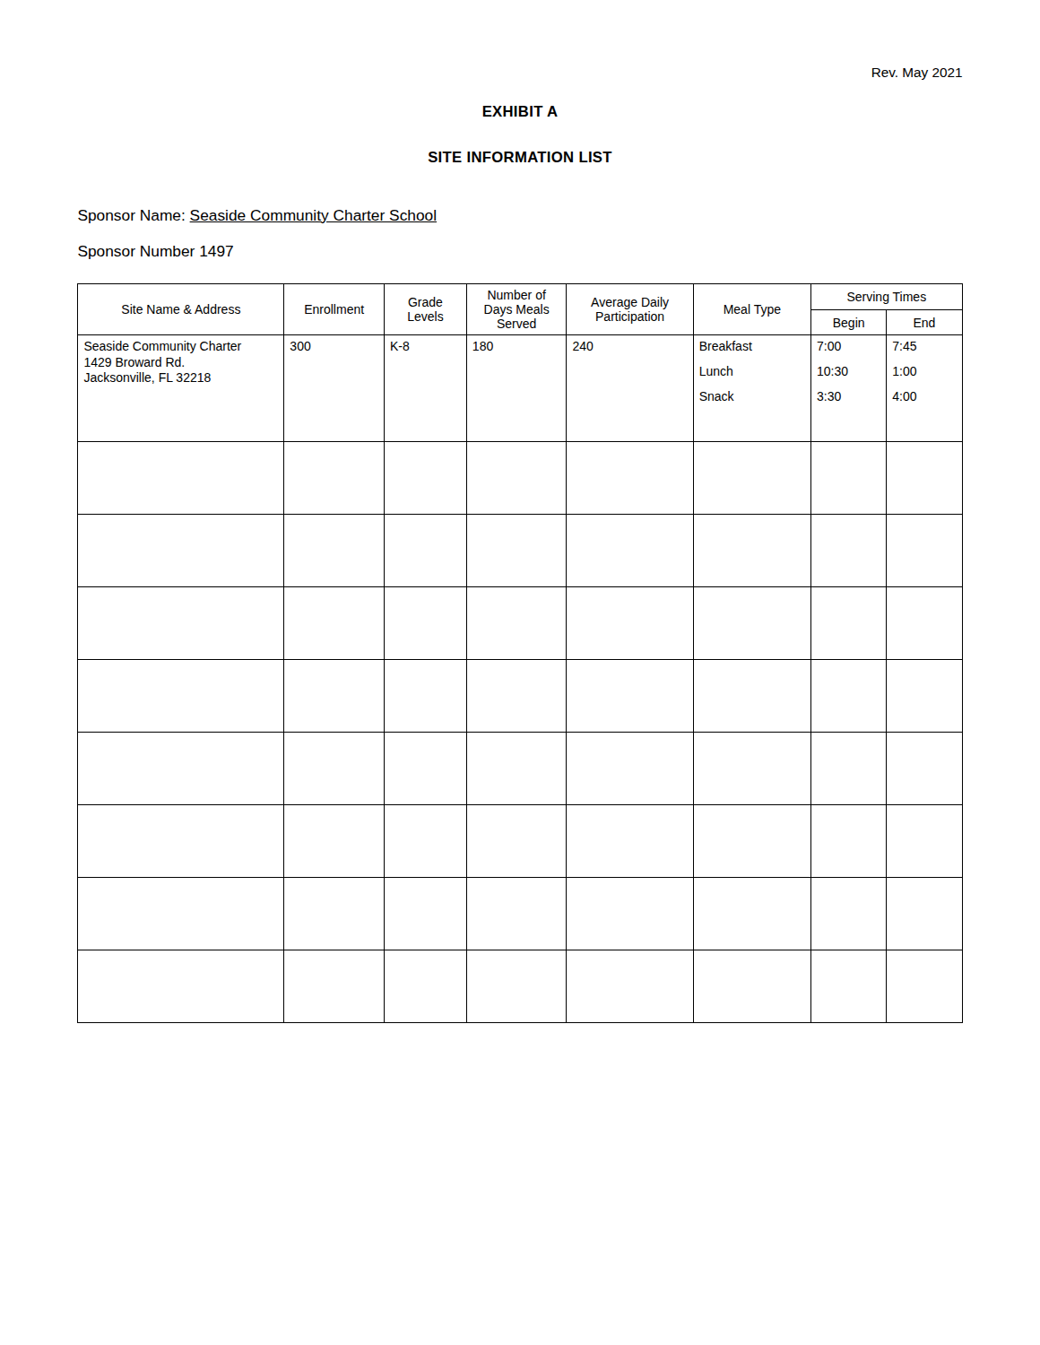Rev. May 2021
EXHIBIT A
SITE INFORMATION LIST
Sponsor Name: Seaside Community Charter School
Sponsor Number 1497
| Site Name & Address | Enrollment | Grade Levels | Number of Days Meals Served | Average Daily Participation | Meal Type | Serving Times |
| --- | --- | --- | --- | --- | --- | --- |
| Begin | End |
| Seaside Community Charter 1429 Broward Rd. Jacksonville, FL 32218 | 300 | K-8 | 180 | 240 | Breakfast Lunch Snack | 7:00 10:30 3:30 | 7:45 1:00 4:00 |